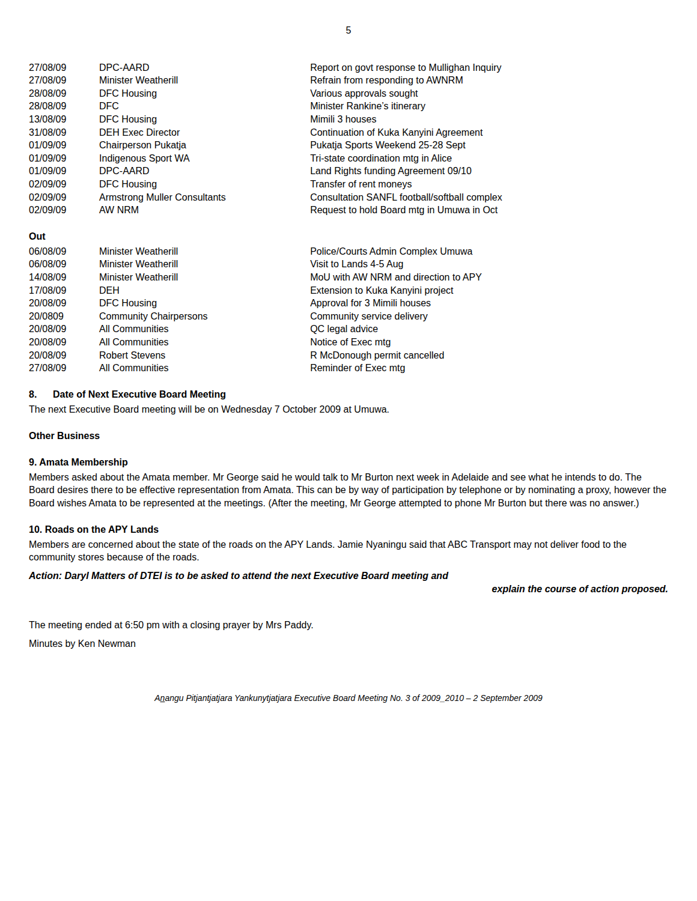5
| 27/08/09 | DPC-AARD | Report on govt response to Mullighan Inquiry |
| 27/08/09 | Minister Weatherill | Refrain from responding to AWNRM |
| 28/08/09 | DFC Housing | Various approvals sought |
| 28/08/09 | DFC | Minister Rankine’s itinerary |
| 13/08/09 | DFC Housing | Mimili 3 houses |
| 31/08/09 | DEH Exec Director | Continuation of Kuka Kanyini Agreement |
| 01/09/09 | Chairperson Pukatja | Pukatja Sports Weekend 25-28 Sept |
| 01/09/09 | Indigenous Sport WA | Tri-state coordination mtg in Alice |
| 01/09/09 | DPC-AARD | Land Rights funding Agreement 09/10 |
| 02/09/09 | DFC Housing | Transfer of rent moneys |
| 02/09/09 | Armstrong Muller Consultants | Consultation SANFL football/softball complex |
| 02/09/09 | AW NRM | Request to hold Board mtg in Umuwa in Oct |
Out
| 06/08/09 | Minister Weatherill | Police/Courts Admin Complex Umuwa |
| 06/08/09 | Minister Weatherill | Visit to Lands 4-5 Aug |
| 14/08/09 | Minister Weatherill | MoU with AW NRM and direction to APY |
| 17/08/09 | DEH | Extension to Kuka Kanyini project |
| 20/08/09 | DFC Housing | Approval for 3 Mimili houses |
| 20/0809 | Community Chairpersons | Community service delivery |
| 20/08/09 | All Communities | QC legal advice |
| 20/08/09 | All Communities | Notice of Exec mtg |
| 20/08/09 | Robert Stevens | R McDonough permit cancelled |
| 27/08/09 | All Communities | Reminder of Exec mtg |
8. Date of Next Executive Board Meeting
The next Executive Board meeting will be on Wednesday 7 October 2009 at Umuwa.
Other Business
9. Amata Membership
Members asked about the Amata member. Mr George said he would talk to Mr Burton next week in Adelaide and see what he intends to do. The Board desires there to be effective representation from Amata. This can be by way of participation by telephone or by nominating a proxy, however the Board wishes Amata to be represented at the meetings. (After the meeting, Mr George attempted to phone Mr Burton but there was no answer.)
10. Roads on the APY Lands
Members are concerned about the state of the roads on the APY Lands. Jamie Nyaningu said that ABC Transport may not deliver food to the community stores because of the roads.
Action: Daryl Matters of DTEI is to be asked to attend the next Executive Board meeting and explain the course of action proposed.
The meeting ended at 6:50 pm with a closing prayer by Mrs Paddy.
Minutes by Ken Newman
Anangu Pitjantjatjara Yankunytjatjara Executive Board Meeting No. 3 of 2009_2010 – 2 September 2009